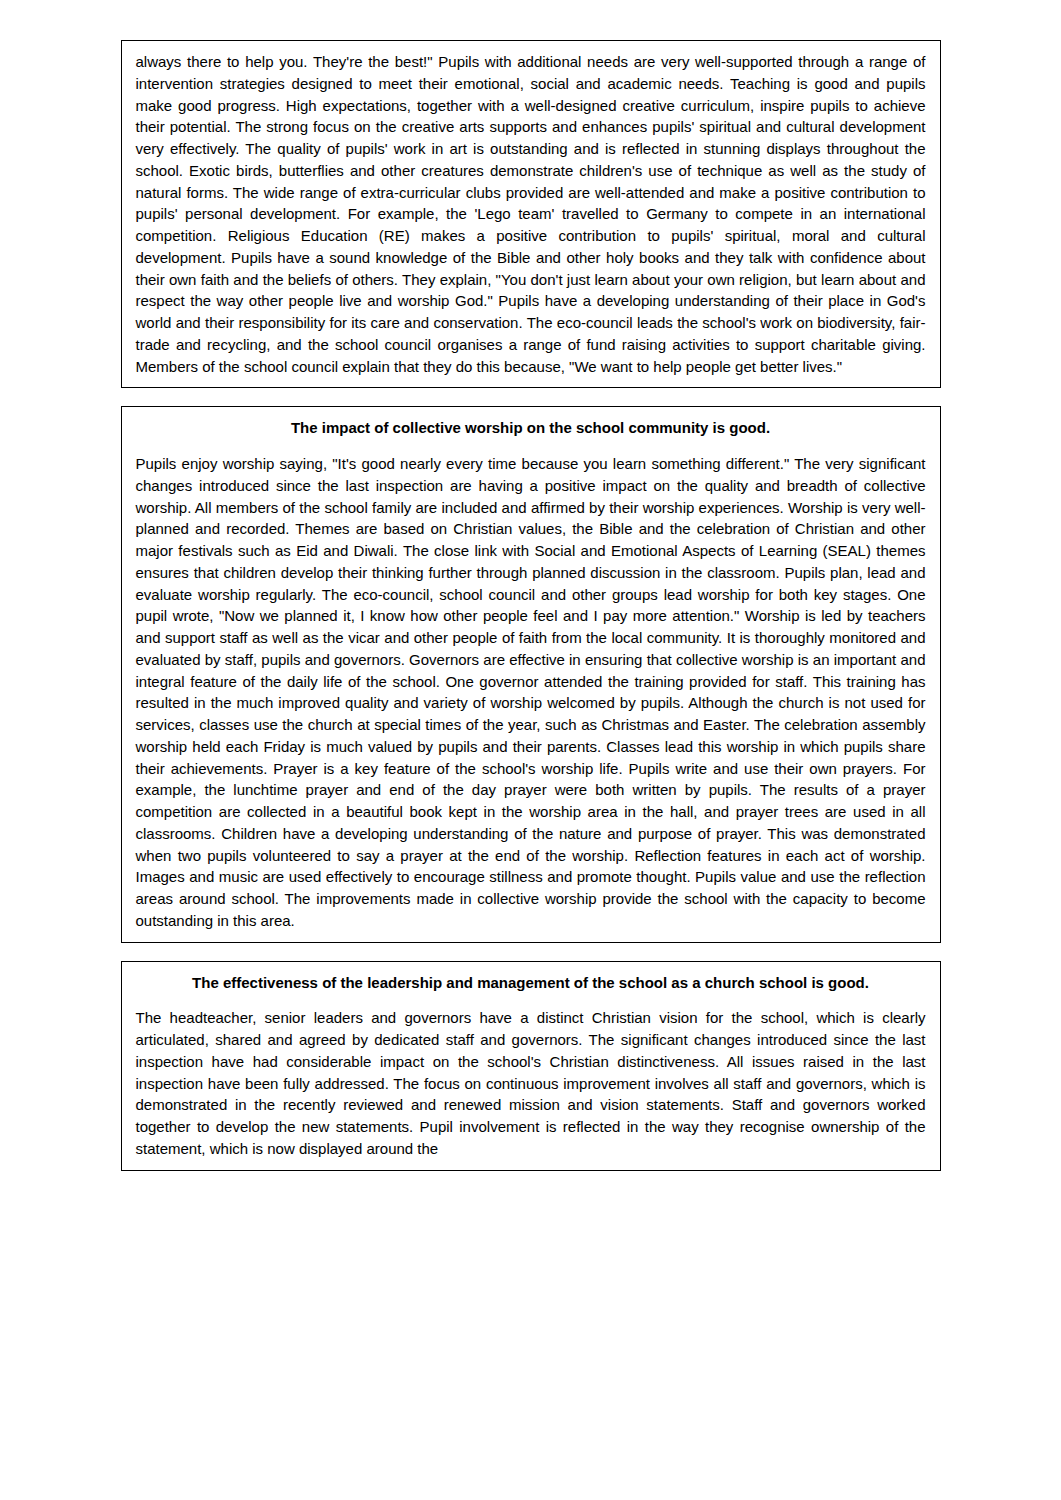always there to help you. They're the best!" Pupils with additional needs are very well-supported through a range of intervention strategies designed to meet their emotional, social and academic needs. Teaching is good and pupils make good progress. High expectations, together with a well-designed creative curriculum, inspire pupils to achieve their potential. The strong focus on the creative arts supports and enhances pupils' spiritual and cultural development very effectively. The quality of pupils' work in art is outstanding and is reflected in stunning displays throughout the school. Exotic birds, butterflies and other creatures demonstrate children's use of technique as well as the study of natural forms. The wide range of extra-curricular clubs provided are well-attended and make a positive contribution to pupils' personal development. For example, the 'Lego team' travelled to Germany to compete in an international competition. Religious Education (RE) makes a positive contribution to pupils' spiritual, moral and cultural development. Pupils have a sound knowledge of the Bible and other holy books and they talk with confidence about their own faith and the beliefs of others. They explain, "You don't just learn about your own religion, but learn about and respect the way other people live and worship God." Pupils have a developing understanding of their place in God's world and their responsibility for its care and conservation. The eco-council leads the school's work on biodiversity, fair-trade and recycling, and the school council organises a range of fund raising activities to support charitable giving. Members of the school council explain that they do this because, "We want to help people get better lives."
The impact of collective worship on the school community is good.
Pupils enjoy worship saying, "It's good nearly every time because you learn something different." The very significant changes introduced since the last inspection are having a positive impact on the quality and breadth of collective worship. All members of the school family are included and affirmed by their worship experiences. Worship is very well-planned and recorded. Themes are based on Christian values, the Bible and the celebration of Christian and other major festivals such as Eid and Diwali. The close link with Social and Emotional Aspects of Learning (SEAL) themes ensures that children develop their thinking further through planned discussion in the classroom. Pupils plan, lead and evaluate worship regularly. The eco-council, school council and other groups lead worship for both key stages. One pupil wrote, "Now we planned it, I know how other people feel and I pay more attention." Worship is led by teachers and support staff as well as the vicar and other people of faith from the local community. It is thoroughly monitored and evaluated by staff, pupils and governors. Governors are effective in ensuring that collective worship is an important and integral feature of the daily life of the school. One governor attended the training provided for staff. This training has resulted in the much improved quality and variety of worship welcomed by pupils. Although the church is not used for services, classes use the church at special times of the year, such as Christmas and Easter. The celebration assembly worship held each Friday is much valued by pupils and their parents. Classes lead this worship in which pupils share their achievements. Prayer is a key feature of the school's worship life. Pupils write and use their own prayers. For example, the lunchtime prayer and end of the day prayer were both written by pupils. The results of a prayer competition are collected in a beautiful book kept in the worship area in the hall, and prayer trees are used in all classrooms. Children have a developing understanding of the nature and purpose of prayer. This was demonstrated when two pupils volunteered to say a prayer at the end of the worship. Reflection features in each act of worship. Images and music are used effectively to encourage stillness and promote thought. Pupils value and use the reflection areas around school. The improvements made in collective worship provide the school with the capacity to become outstanding in this area.
The effectiveness of the leadership and management of the school as a church school is good.
The headteacher, senior leaders and governors have a distinct Christian vision for the school, which is clearly articulated, shared and agreed by dedicated staff and governors. The significant changes introduced since the last inspection have had considerable impact on the school's Christian distinctiveness. All issues raised in the last inspection have been fully addressed. The focus on continuous improvement involves all staff and governors, which is demonstrated in the recently reviewed and renewed mission and vision statements. Staff and governors worked together to develop the new statements. Pupil involvement is reflected in the way they recognise ownership of the statement, which is now displayed around the